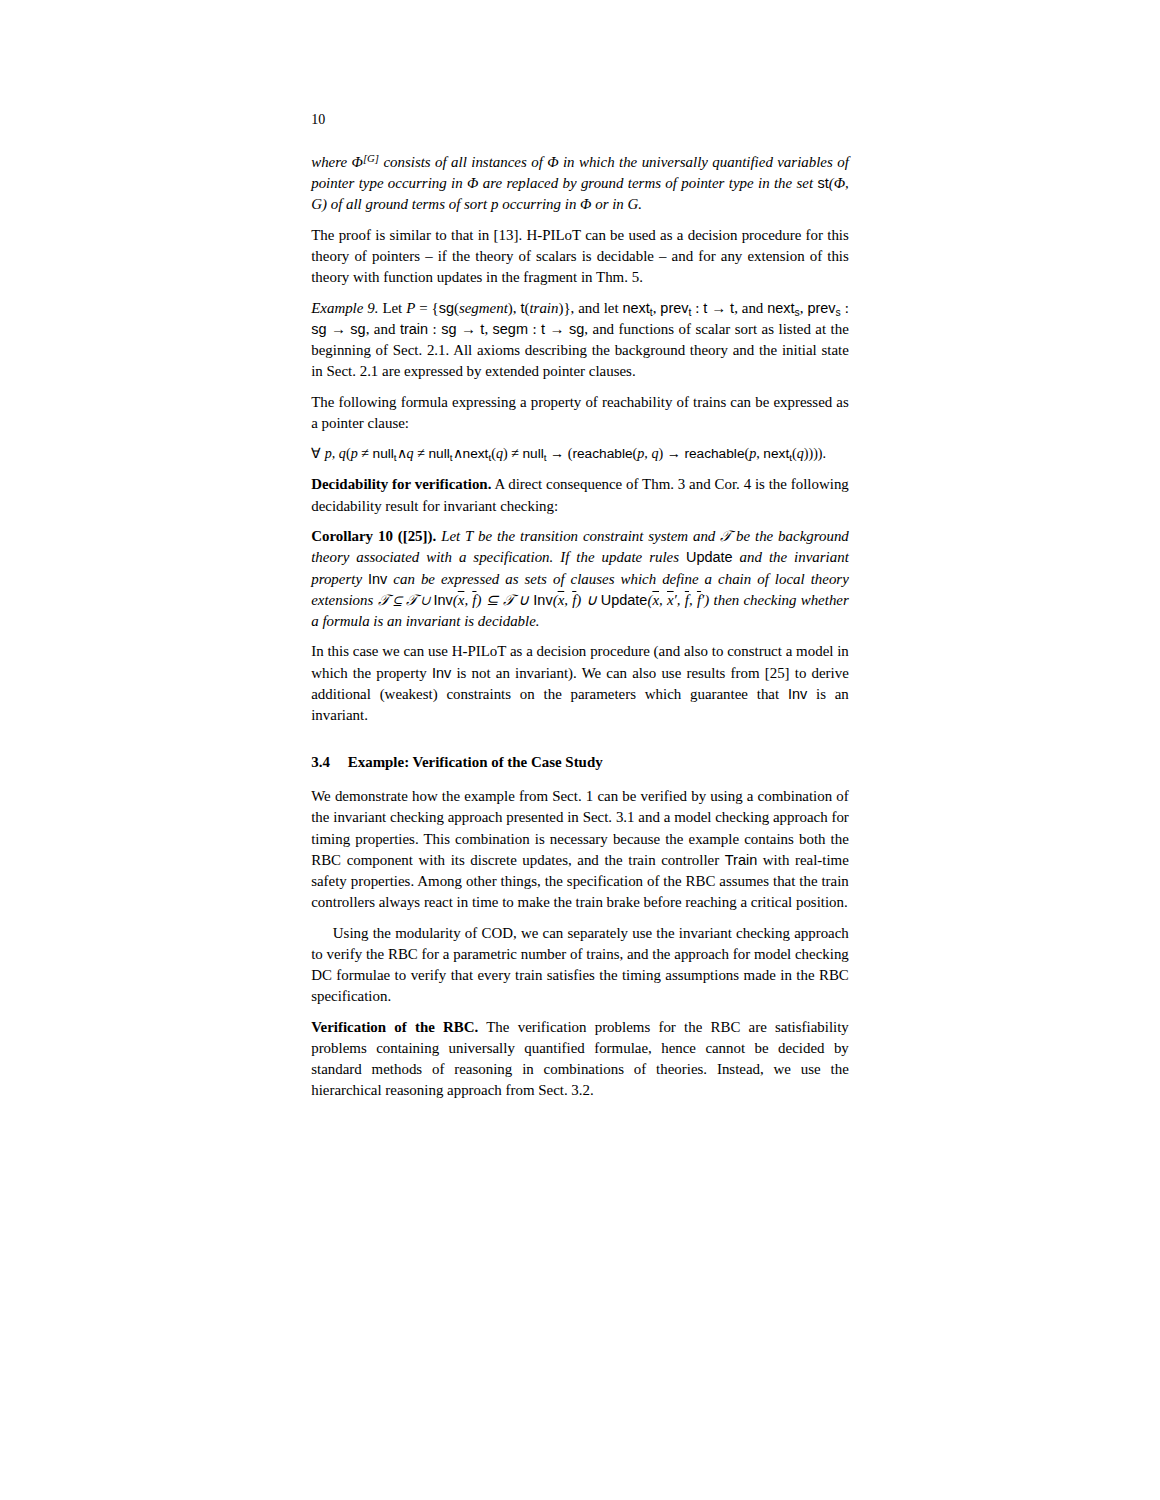10
where Φ[G] consists of all instances of Φ in which the universally quantified variables of pointer type occurring in Φ are replaced by ground terms of pointer type in the set st(Φ, G) of all ground terms of sort p occurring in Φ or in G.
The proof is similar to that in [13]. H-PILoT can be used as a decision procedure for this theory of pointers – if the theory of scalars is decidable – and for any extension of this theory with function updates in the fragment in Thm. 5.
Example 9. Let P = {sg(segment), t(train)}, and let nextt, prevt : t → t, and nexts, prevs : sg → sg, and train : sg → t, segm : t → sg, and functions of scalar sort as listed at the beginning of Sect. 2.1. All axioms describing the background theory and the initial state in Sect. 2.1 are expressed by extended pointer clauses.
The following formula expressing a property of reachability of trains can be expressed as a pointer clause:
∀ p, q(p ≠ nullt∧q ≠ nullt∧nextt(q) ≠ nullt → (reachable(p, q) → reachable(p, nextt(q)))).
Decidability for verification. A direct consequence of Thm. 3 and Cor. 4 is the following decidability result for invariant checking:
Corollary 10 ([25]). Let T be the transition constraint system and 𝒯 be the background theory associated with a specification. If the update rules Update and the invariant property Inv can be expressed as sets of clauses which define a chain of local theory extensions 𝒯 ⊆ 𝒯 ∪ Inv(x, f) ⊆ 𝒯 ∪ Inv(x, f) ∪ Update(x, x′, f, f′) then checking whether a formula is an invariant is decidable.
In this case we can use H-PILoT as a decision procedure (and also to construct a model in which the property Inv is not an invariant). We can also use results from [25] to derive additional (weakest) constraints on the parameters which guarantee that Inv is an invariant.
3.4 Example: Verification of the Case Study
We demonstrate how the example from Sect. 1 can be verified by using a combination of the invariant checking approach presented in Sect. 3.1 and a model checking approach for timing properties. This combination is necessary because the example contains both the RBC component with its discrete updates, and the train controller Train with real-time safety properties. Among other things, the specification of the RBC assumes that the train controllers always react in time to make the train brake before reaching a critical position.
Using the modularity of COD, we can separately use the invariant checking approach to verify the RBC for a parametric number of trains, and the approach for model checking DC formulae to verify that every train satisfies the timing assumptions made in the RBC specification.
Verification of the RBC. The verification problems for the RBC are satisfiability problems containing universally quantified formulae, hence cannot be decided by standard methods of reasoning in combinations of theories. Instead, we use the hierarchical reasoning approach from Sect. 3.2.